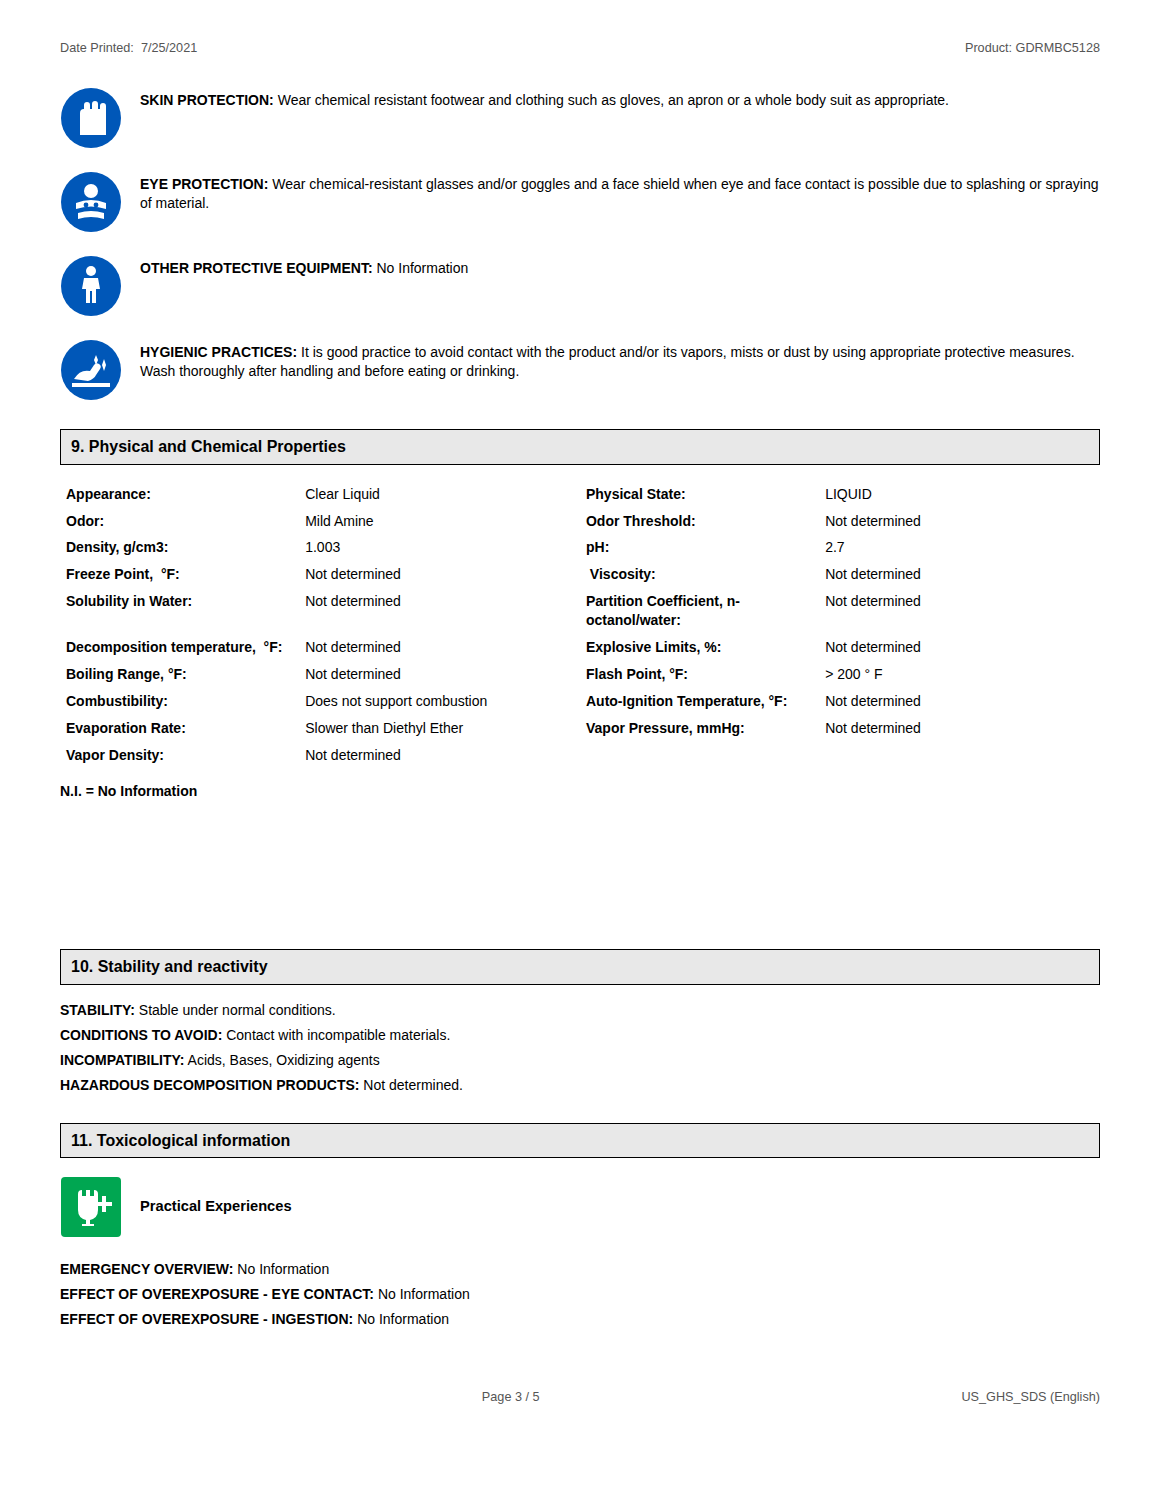Date Printed: 7/25/2021
Product: GDRMBC5128
SKIN PROTECTION: Wear chemical resistant footwear and clothing such as gloves, an apron or a whole body suit as appropriate.
EYE PROTECTION: Wear chemical-resistant glasses and/or goggles and a face shield when eye and face contact is possible due to splashing or spraying of material.
OTHER PROTECTIVE EQUIPMENT: No Information
HYGIENIC PRACTICES: It is good practice to avoid contact with the product and/or its vapors, mists or dust by using appropriate protective measures. Wash thoroughly after handling and before eating or drinking.
9. Physical and Chemical Properties
| Appearance: | Clear Liquid | Physical State: | LIQUID |
| Odor: | Mild Amine | Odor Threshold: | Not determined |
| Density, g/cm3: | 1.003 | pH: | 2.7 |
| Freeze Point, °F: | Not determined | Viscosity: | Not determined |
| Solubility in Water: | Not determined | Partition Coefficient, n-octanol/water: | Not determined |
| Decomposition temperature, °F: | Not determined | Explosive Limits, %: | Not determined |
| Boiling Range, °F: | Not determined | Flash Point, °F: | > 200 ° F |
| Combustibility: | Does not support combustion | Auto-Ignition Temperature, °F: | Not determined |
| Evaporation Rate: | Slower than Diethyl Ether | Vapor Pressure, mmHg: | Not determined |
| Vapor Density: | Not determined | | |
N.I. = No Information
10. Stability and reactivity
STABILITY: Stable under normal conditions.
CONDITIONS TO AVOID: Contact with incompatible materials.
INCOMPATIBILITY: Acids, Bases, Oxidizing agents
HAZARDOUS DECOMPOSITION PRODUCTS: Not determined.
11. Toxicological information
Practical Experiences
EMERGENCY OVERVIEW: No Information
EFFECT OF OVEREXPOSURE - EYE CONTACT: No Information
EFFECT OF OVEREXPOSURE - INGESTION: No Information
Page 3 / 5
US_GHS_SDS (English)